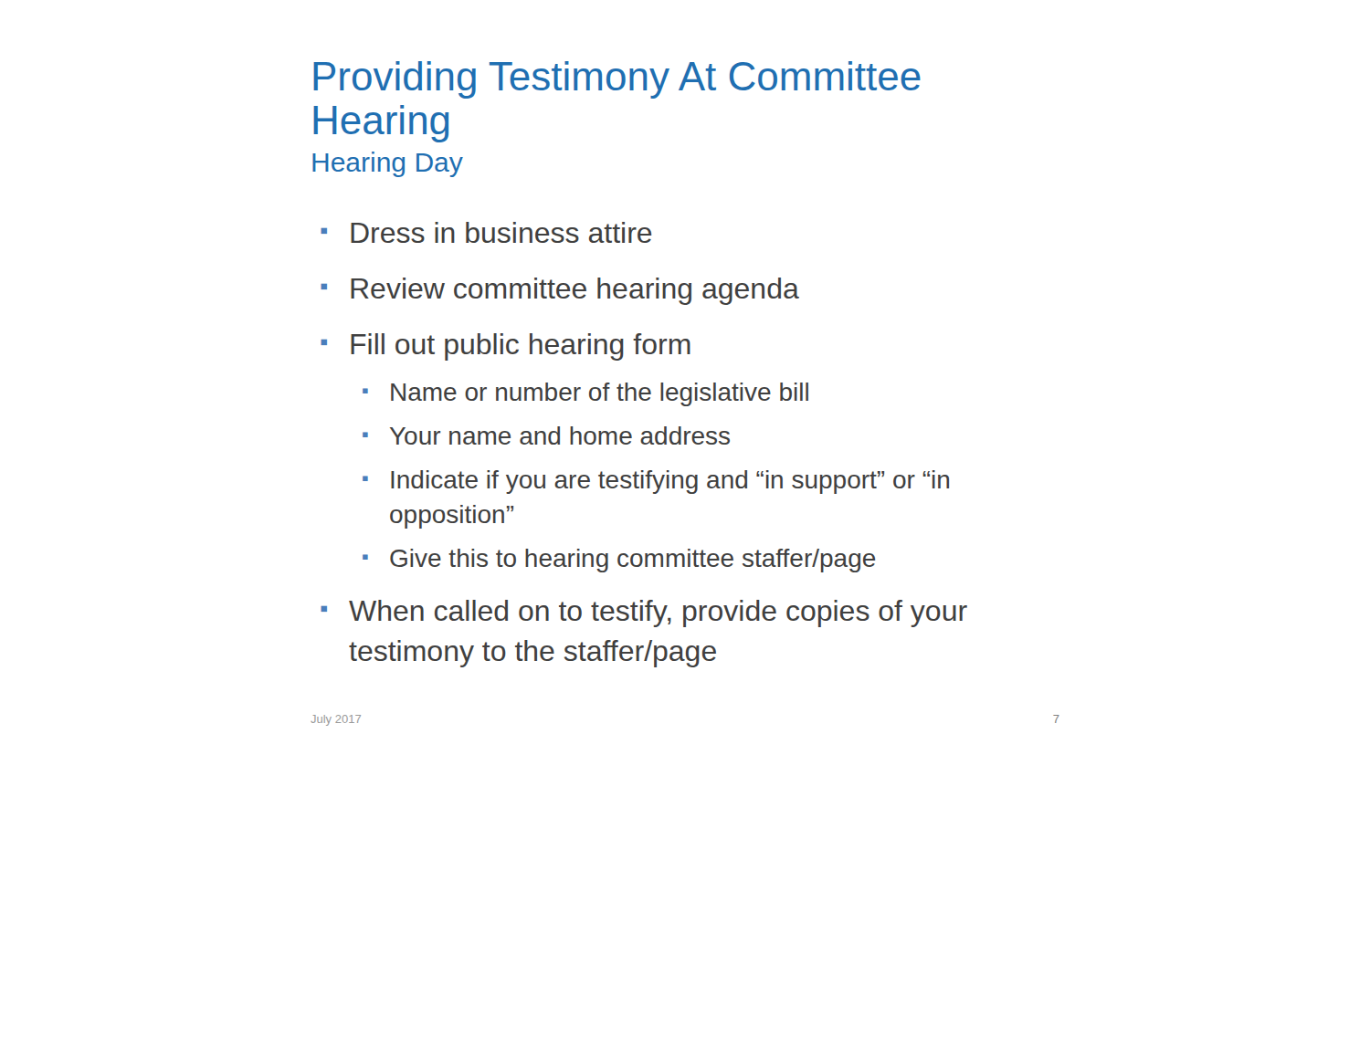Providing Testimony At Committee Hearing
Hearing Day
Dress in business attire
Review committee hearing agenda
Fill out public hearing form
Name or number of the legislative bill
Your name and home address
Indicate if you are testifying and “in support” or “in opposition”
Give this to hearing committee staffer/page
When called on to testify, provide copies of your testimony to the staffer/page
July 2017 7